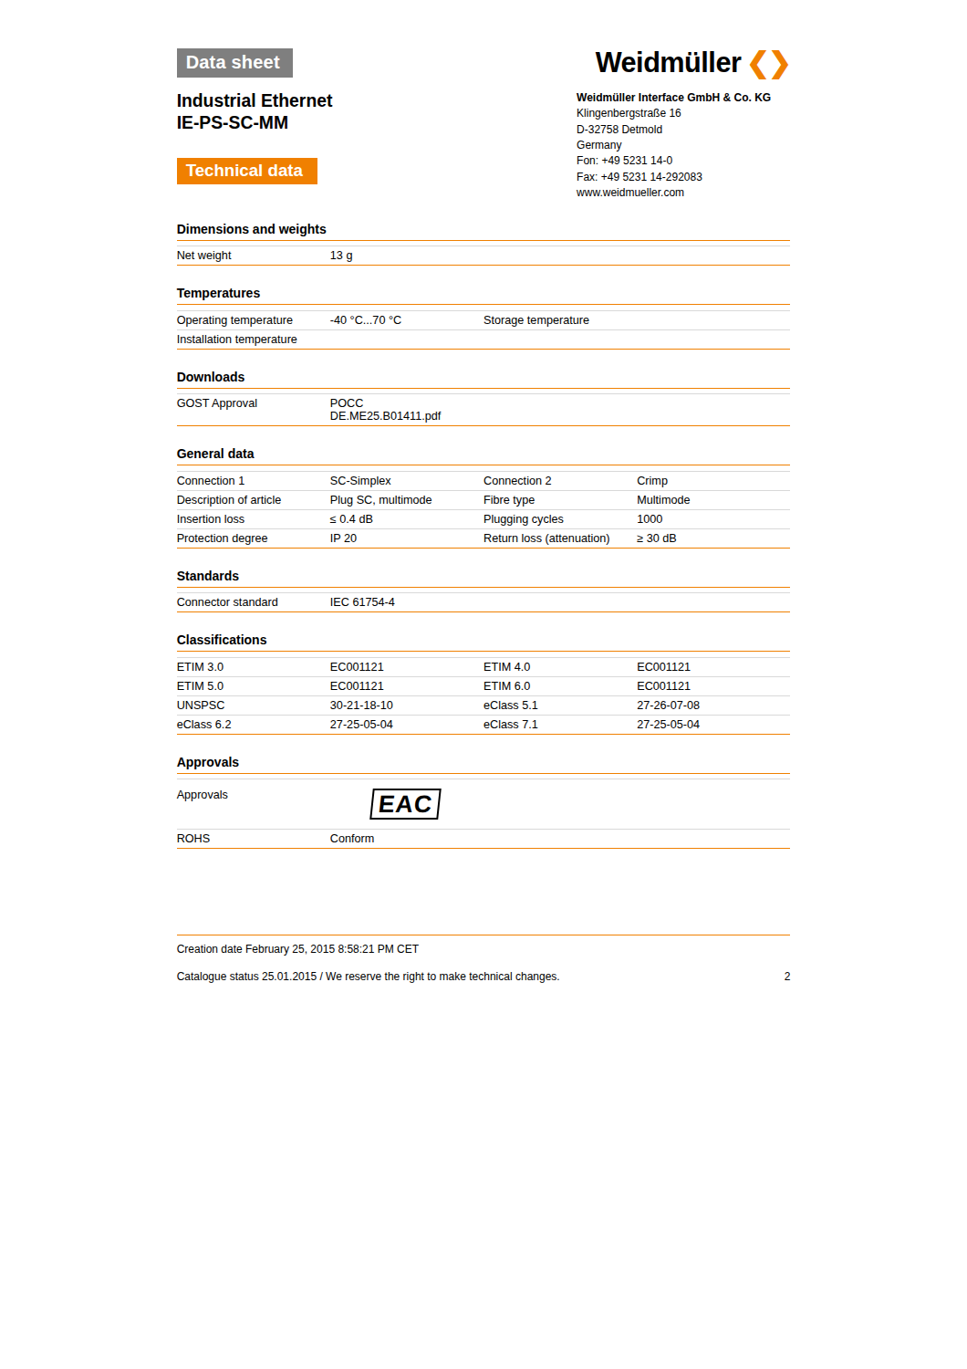Data sheet
Weidmüller❮❯
Industrial Ethernet
IE-PS-SC-MM
Technical data
Weidmüller Interface GmbH & Co. KG
Klingenbergstraße 16
D-32758 Detmold
Germany
Fon: +49 5231 14-0
Fax: +49 5231 14-292083
www.weidmueller.com
Dimensions and weights
| Net weight | 13 g | | |
Temperatures
| Operating temperature | -40 °C...70 °C | Storage temperature | |
| Installation temperature | | | |
Downloads
| GOST Approval | POCC DE.ME25.B01411.pdf | | |
General data
| Connection 1 | SC-Simplex | Connection 2 | Crimp |
| Description of article | Plug SC, multimode | Fibre type | Multimode |
| Insertion loss | ≤ 0.4 dB | Plugging cycles | 1000 |
| Protection degree | IP 20 | Return loss (attenuation) | ≥ 30 dB |
Standards
| Connector standard | IEC 61754-4 | | |
Classifications
| ETIM 3.0 | EC001121 | ETIM 4.0 | EC001121 |
| ETIM 5.0 | EC001121 | ETIM 6.0 | EC001121 |
| UNSPSC | 30-21-18-10 | eClass 5.1 | 27-26-07-08 |
| eClass 6.2 | 27-25-05-04 | eClass 7.1 | 27-25-05-04 |
Approvals
| Approvals | EAC | | |
| ROHS | Conform | | |
Creation date February 25, 2015 8:58:21 PM CET
Catalogue status 25.01.2015 / We reserve the right to make technical changes. 2